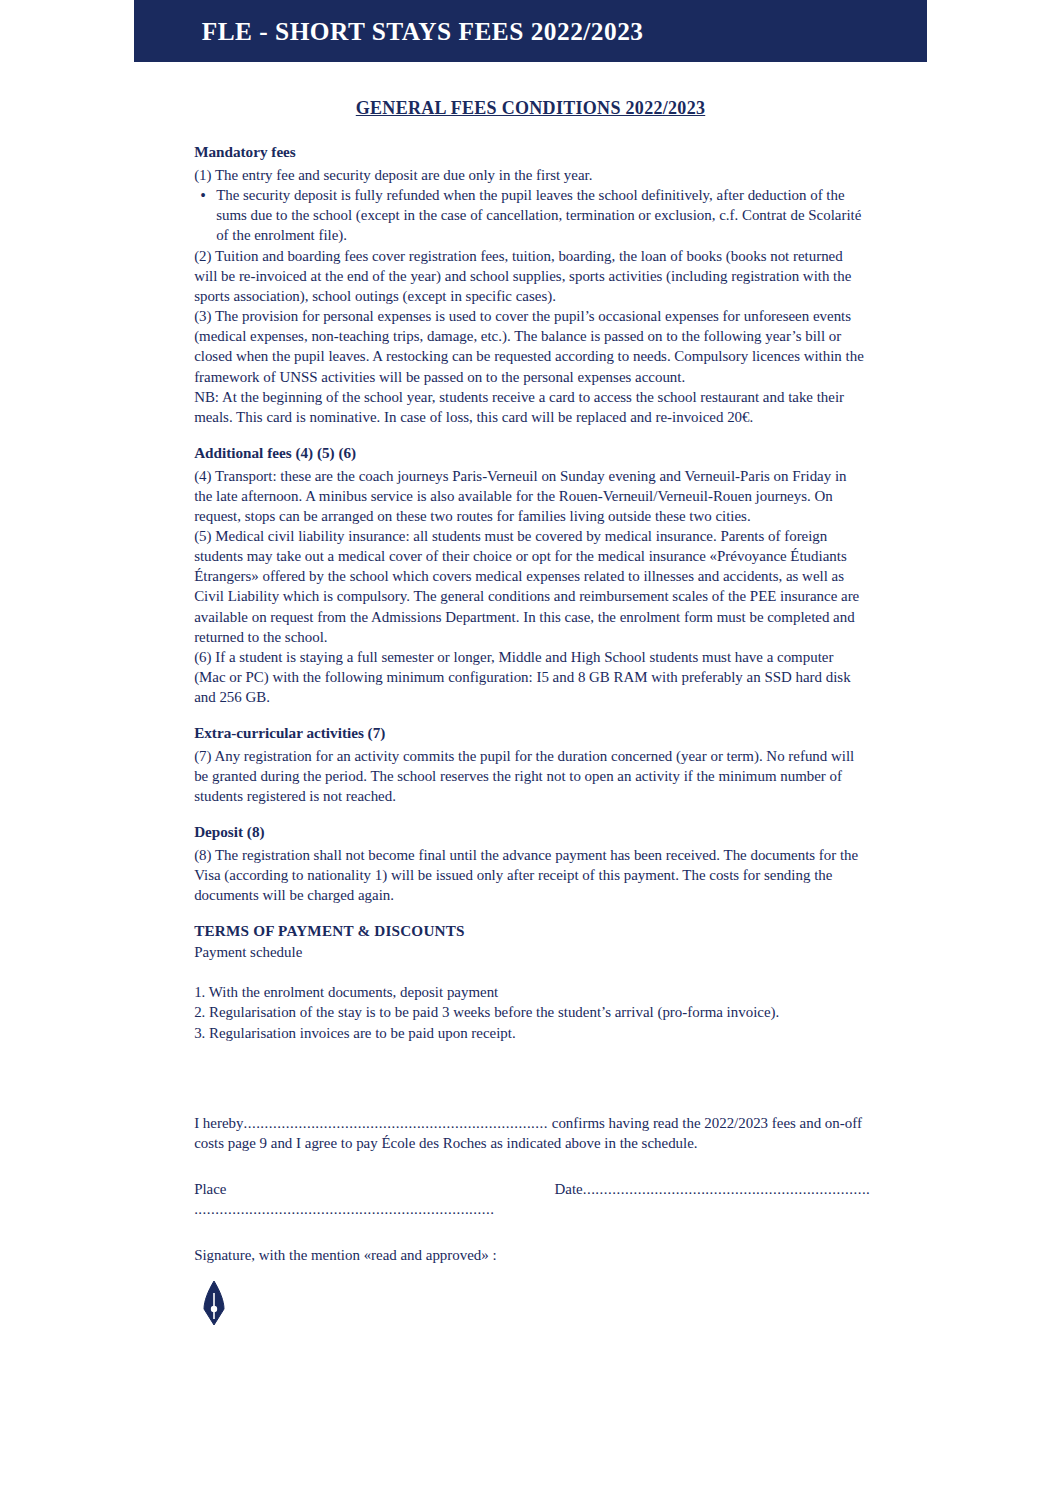FLE - SHORT STAYS FEES 2022/2023
GENERAL FEES CONDITIONS 2022/2023
Mandatory fees
(1) The entry fee and security deposit are due only in the first year.
The security deposit is fully refunded when the pupil leaves the school definitively, after deduction of the sums due to the school (except in the case of cancellation, termination or exclusion, c.f. Contrat de Scolarité of the enrolment file).
(2) Tuition and boarding fees cover registration fees, tuition, boarding, the loan of books (books not returned will be re-invoiced at the end of the year) and school supplies, sports activities (including registration with the sports association), school outings (except in specific cases).
(3) The provision for personal expenses is used to cover the pupil’s occasional expenses for unforeseen events (medical expenses, non-teaching trips, damage, etc.). The balance is passed on to the following year’s bill or closed when the pupil leaves. A restocking can be requested according to needs. Compulsory licences within the framework of UNSS activities will be passed on to the personal expenses account.
NB: At the beginning of the school year, students receive a card to access the school restaurant and take their meals. This card is nominative. In case of loss, this card will be replaced and re-invoiced 20€.
Additional fees (4) (5) (6)
(4) Transport: these are the coach journeys Paris-Verneuil on Sunday evening and Verneuil-Paris on Friday in the late afternoon. A minibus service is also available for the Rouen-Verneuil/Verneuil-Rouen journeys. On request, stops can be arranged on these two routes for families living outside these two cities.
(5) Medical civil liability insurance: all students must be covered by medical insurance. Parents of foreign students may take out a medical cover of their choice or opt for the medical insurance «Prévoyance Étudiants Étrangers» offered by the school which covers medical expenses related to illnesses and accidents, as well as Civil Liability which is compulsory. The general conditions and reimbursement scales of the PEE insurance are available on request from the Admissions Department. In this case, the enrolment form must be completed and returned to the school.
(6) If a student is staying a full semester or longer, Middle and High School students must have a computer (Mac or PC) with the following minimum configuration: I5 and 8 GB RAM with preferably an SSD hard disk and 256 GB.
Extra-curricular activities (7)
(7) Any registration for an activity commits the pupil for the duration concerned (year or term). No refund will be granted during the period. The school reserves the right not to open an activity if the minimum number of students registered is not reached.
Deposit (8)
(8) The registration shall not become final until the advance payment has been received. The documents for the Visa (according to nationality 1) will be issued only after receipt of this payment. The costs for sending the documents will be charged again.
TERMS OF PAYMENT & DISCOUNTS
Payment schedule
1. With the enrolment documents, deposit payment
2. Regularisation of the stay is to be paid 3 weeks before the student’s arrival (pro-forma invoice).
3. Regularisation invoices are to be paid upon receipt.
I hereby........................................................................ confirms having read the 2022/2023 fees and on-off costs page 9 and I agree to pay École des Roches as indicated above in the schedule.
Place .......................................................................
Date....................................................................
Signature, with the mention «read and approved» :